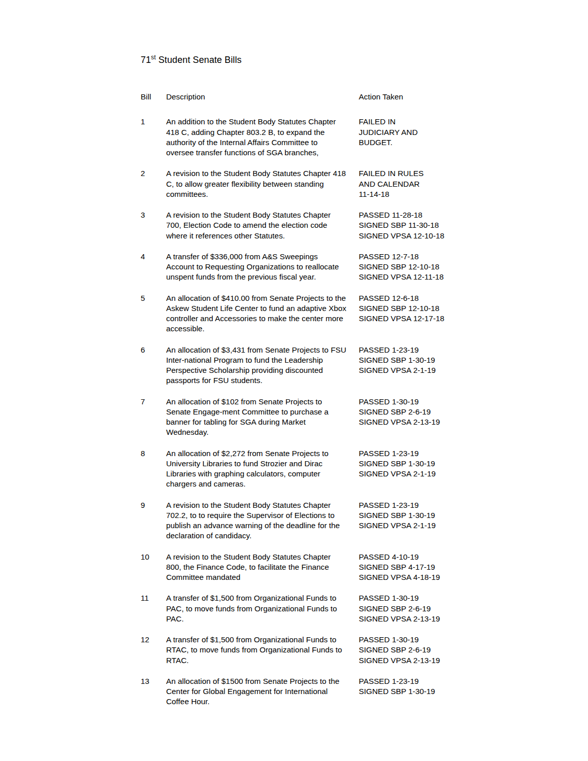71st Student Senate Bills
| Bill | Description | Action Taken |
| 1 | An addition to the Student Body Statutes Chapter 418 C, adding Chapter 803.2 B, to expand the authority of the Internal Affairs Committee to oversee transfer functions of SGA branches, | FAILED IN JUDICIARY AND BUDGET. |
| 2 | A revision to the Student Body Statutes Chapter 418 C, to allow greater flexibility between standing committees. | FAILED IN RULES AND CALENDAR 11-14-18 |
| 3 | A revision to the Student Body Statutes Chapter 700, Election Code to amend the election code where it references other Statutes. | PASSED 11-28-18 SIGNED SBP 11-30-18 SIGNED VPSA 12-10-18 |
| 4 | A transfer of $336,000 from A&S Sweepings Account to Requesting Organizations to reallocate unspent funds from the previous fiscal year. | PASSED 12-7-18 SIGNED SBP 12-10-18 SIGNED VPSA 12-11-18 |
| 5 | An allocation of $410.00 from Senate Projects to the Askew Student Life Center to fund an adaptive Xbox controller and Accessories to make the center more accessible. | PASSED 12-6-18 SIGNED SBP 12-10-18 SIGNED VPSA 12-17-18 |
| 6 | An allocation of $3,431 from Senate Projects to FSU Inter-national Program to fund the Leadership Perspective Scholarship providing discounted passports for FSU students. | PASSED 1-23-19 SIGNED SBP 1-30-19 SIGNED VPSA 2-1-19 |
| 7 | An allocation of $102 from Senate Projects to Senate Engage-ment Committee to purchase a banner for tabling for SGA during Market Wednesday. | PASSED 1-30-19 SIGNED SBP 2-6-19 SIGNED VPSA 2-13-19 |
| 8 | An allocation of $2,272 from Senate Projects to University Libraries to fund Strozier and Dirac Libraries with graphing calculators, computer chargers and cameras. | PASSED 1-23-19 SIGNED SBP 1-30-19 SIGNED VPSA 2-1-19 |
| 9 | A revision to the Student Body Statutes Chapter 702.2, to to require the Supervisor of Elections to publish an advance warning of the deadline for the declaration of candidacy. | PASSED 1-23-19 SIGNED SBP 1-30-19 SIGNED VPSA 2-1-19 |
| 10 | A revision to the Student Body Statutes Chapter 800, the Finance Code, to facilitate the Finance Committee mandated | PASSED 4-10-19 SIGNED SBP 4-17-19 SIGNED VPSA 4-18-19 |
| 11 | A transfer of $1,500 from Organizational Funds to PAC, to move funds from Organizational Funds to PAC. | PASSED 1-30-19 SIGNED SBP 2-6-19 SIGNED VPSA 2-13-19 |
| 12 | A transfer of $1,500 from Organizational Funds to RTAC, to move funds from Organizational Funds to RTAC. | PASSED 1-30-19 SIGNED SBP 2-6-19 SIGNED VPSA 2-13-19 |
| 13 | An allocation of $1500 from Senate Projects to the Center for Global Engagement for International Coffee Hour. | PASSED 1-23-19 SIGNED SBP 1-30-19 |